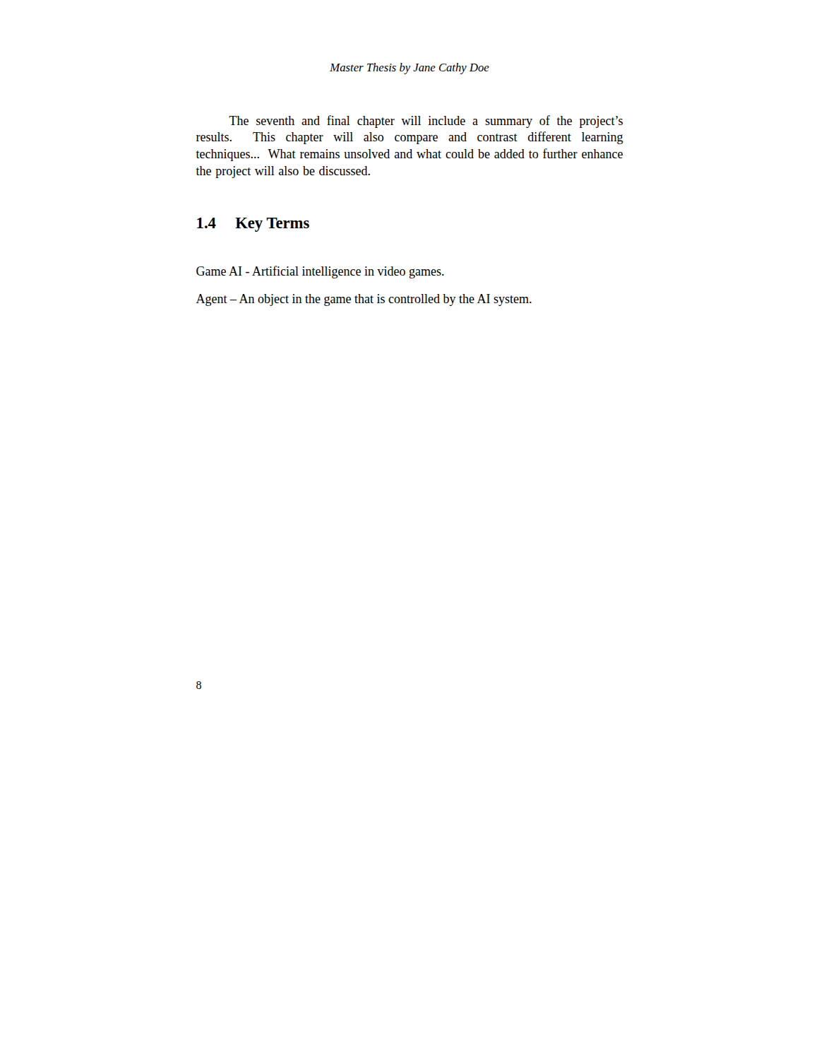Master Thesis by Jane Cathy Doe
The seventh and final chapter will include a summary of the project’s results. This chapter will also compare and contrast different learning techniques... What remains unsolved and what could be added to further enhance the project will also be discussed.
1.4 Key Terms
Game AI - Artificial intelligence in video games.
Agent – An object in the game that is controlled by the AI system.
8